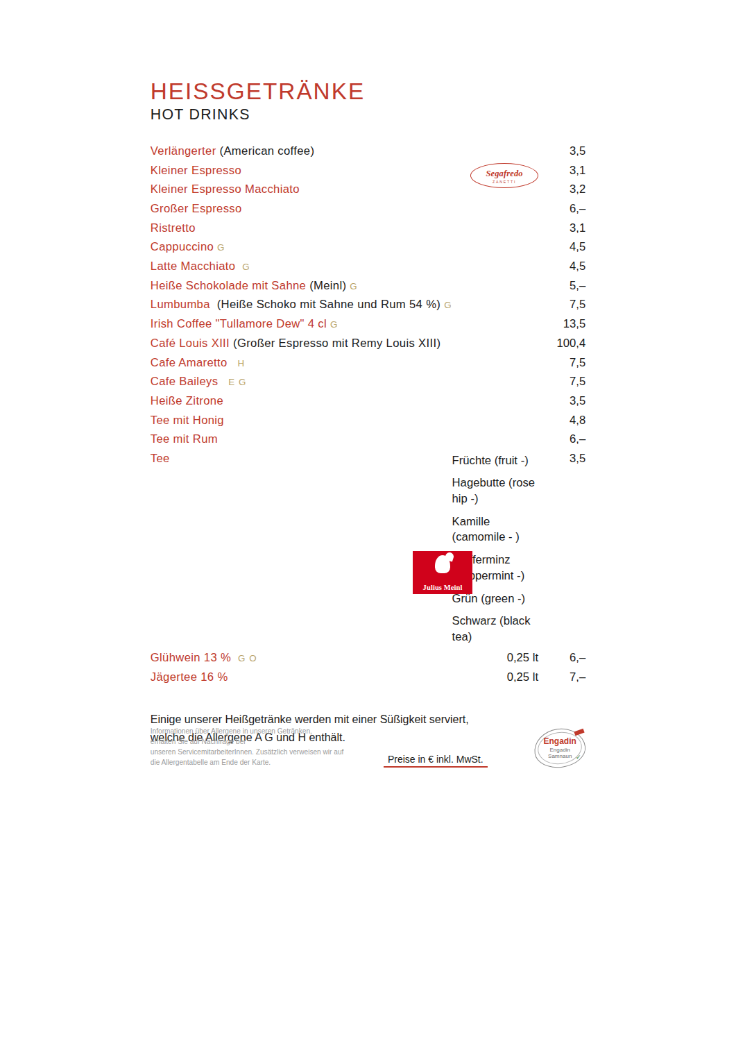Heissgetränke
Hot Drinks
| Verlängerter (American coffee) | | 3,5 |
| Kleiner Espresso | Segafredo ZANETTI | 3,1 |
| Kleiner Espresso Macchiato | 3,2 |
| Großer Espresso | 6,– |
| Ristretto | | 3,1 |
| Cappuccino G | | 4,5 |
| Latte Macchiato G | | 4,5 |
| Heiße Schokolade mit Sahne (Meinl) G | | 5,– |
| Lumbumba (Heiße Schoko mit Sahne und Rum 54 %) G | | 7,5 |
| Irish Coffee "Tullamore Dew" 4 cl G | | 13,5 |
| Café Louis XIII (Großer Espresso mit Remy Louis XIII) | | 100,4 |
| Cafe Amaretto H | | 7,5 |
| Cafe Baileys E G | | 7,5 |
| Heiße Zitrone | | 3,5 |
| Tee mit Honig | | 4,8 |
| Tee mit Rum | | 6,– |
| Tee | Früchte (fruit -) | 3,5 |
| | Hagebutte (rose hip -) | |
| | Kamille (camomile - ) | |
| | Pfefferminz (peppermint -) | |
| | Grün (green -) | |
| | Schwarz (black tea) | |
| Glühwein 13 % G O | 0,25 lt | 6,– |
| Jägertee 16 % | 0,25 lt | 7,– |
Julius Meinl
Einige unserer Heißgetränke werden mit einer Süßigkeit serviert,
welche die Allergene A G und H enthält.
Informationen über Allergene in unseren Getränken,
erhalten Sie auf Nachfrage bei
unseren ServicemitarbeiterInnen. Zusätzlich verweisen wir auf
die Allergentabelle am Ende der Karte.
Preise in € inkl. MwSt.
Engadin Engadin
Samnaun ✓